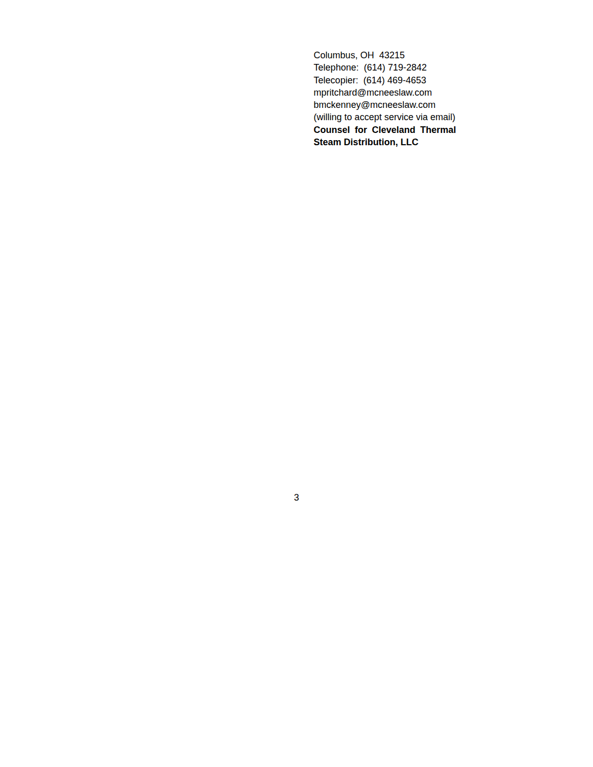Columbus, OH 43215
Telephone: (614) 719-2842
Telecopier: (614) 469-4653
mpritchard@mcneeslaw.com
bmckenney@mcneeslaw.com
(willing to accept service via email)
Counsel for Cleveland Thermal Steam Distribution, LLC
3